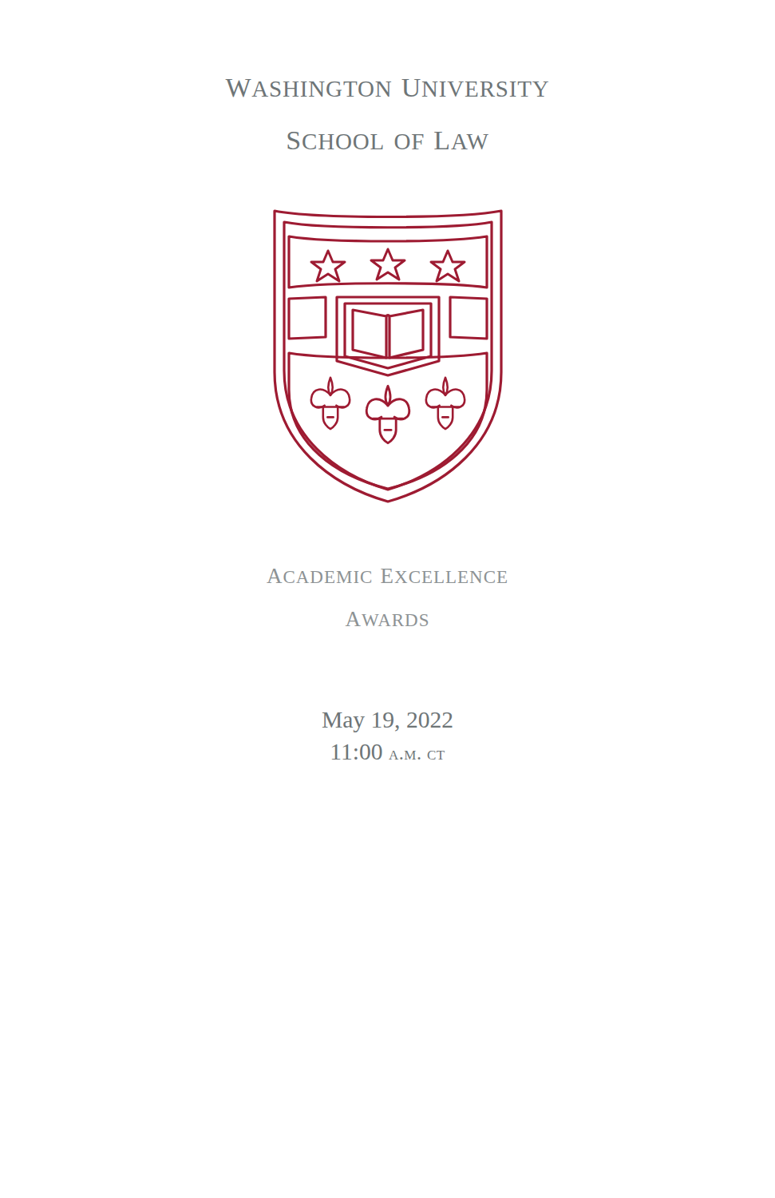Washington University
School of Law
Academic Excellence
Awards
May 19, 2022
11:00 a.m. ct